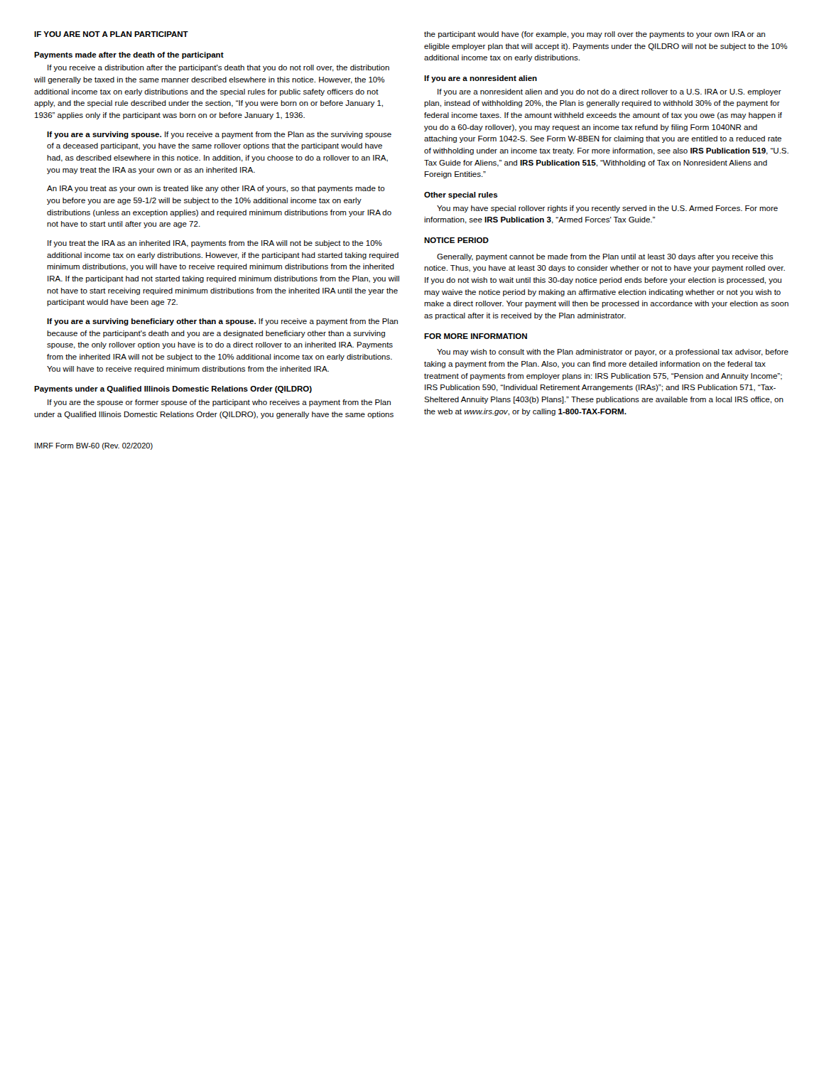If you are not a plan participant
Payments made after the death of the participant
If you receive a distribution after the participant's death that you do not roll over, the distribution will generally be taxed in the same manner described elsewhere in this notice. However, the 10% additional income tax on early distributions and the special rules for public safety officers do not apply, and the special rule described under the section, “If you were born on or before January 1, 1936” applies only if the participant was born on or before January 1, 1936.
If you are a surviving spouse. If you receive a payment from the Plan as the surviving spouse of a deceased participant, you have the same rollover options that the participant would have had, as described elsewhere in this notice. In addition, if you choose to do a rollover to an IRA, you may treat the IRA as your own or as an inherited IRA.
An IRA you treat as your own is treated like any other IRA of yours, so that payments made to you before you are age 59-1/2 will be subject to the 10% additional income tax on early distributions (unless an exception applies) and required minimum distributions from your IRA do not have to start until after you are age 72.
If you treat the IRA as an inherited IRA, payments from the IRA will not be subject to the 10% additional income tax on early distributions. However, if the participant had started taking required minimum distributions, you will have to receive required minimum distributions from the inherited IRA. If the participant had not started taking required minimum distributions from the Plan, you will not have to start receiving required minimum distributions from the inherited IRA until the year the participant would have been age 72.
If you are a surviving beneficiary other than a spouse. If you receive a payment from the Plan because of the participant's death and you are a designated beneficiary other than a surviving spouse, the only rollover option you have is to do a direct rollover to an inherited IRA. Payments from the inherited IRA will not be subject to the 10% additional income tax on early distributions. You will have to receive required minimum distributions from the inherited IRA.
Payments under a Qualified Illinois Domestic Relations Order (QILDRO)
If you are the spouse or former spouse of the participant who receives a payment from the Plan under a Qualified Illinois Domestic Relations Order (QILDRO), you generally have the same options the participant would have (for example, you may roll over the payments to your own IRA or an eligible employer plan that will accept it). Payments under the QILDRO will not be subject to the 10% additional income tax on early distributions.
If you are a nonresident alien
If you are a nonresident alien and you do not do a direct rollover to a U.S. IRA or U.S. employer plan, instead of withholding 20%, the Plan is generally required to withhold 30% of the payment for federal income taxes. If the amount withheld exceeds the amount of tax you owe (as may happen if you do a 60-day rollover), you may request an income tax refund by filing Form 1040NR and attaching your Form 1042-S. See Form W-8BEN for claiming that you are entitled to a reduced rate of withholding under an income tax treaty. For more information, see also IRS Publication 519, “U.S. Tax Guide for Aliens,” and IRS Publication 515, “Withholding of Tax on Nonresident Aliens and Foreign Entities.”
Other special rules
You may have special rollover rights if you recently served in the U.S. Armed Forces. For more information, see IRS Publication 3, “Armed Forces' Tax Guide.”
Notice period
Generally, payment cannot be made from the Plan until at least 30 days after you receive this notice. Thus, you have at least 30 days to consider whether or not to have your payment rolled over. If you do not wish to wait until this 30-day notice period ends before your election is processed, you may waive the notice period by making an affirmative election indicating whether or not you wish to make a direct rollover. Your payment will then be processed in accordance with your election as soon as practical after it is received by the Plan administrator.
For more information
You may wish to consult with the Plan administrator or payor, or a professional tax advisor, before taking a payment from the Plan. Also, you can find more detailed information on the federal tax treatment of payments from employer plans in: IRS Publication 575, “Pension and Annuity Income”; IRS Publication 590, “Individual Retirement Arrangements (IRAs)”; and IRS Publication 571, “Tax-Sheltered Annuity Plans [403(b) Plans].” These publications are available from a local IRS office, on the web at www.irs.gov, or by calling 1-800-TAX-FORM.
IMRF Form BW-60 (Rev. 02/2020)